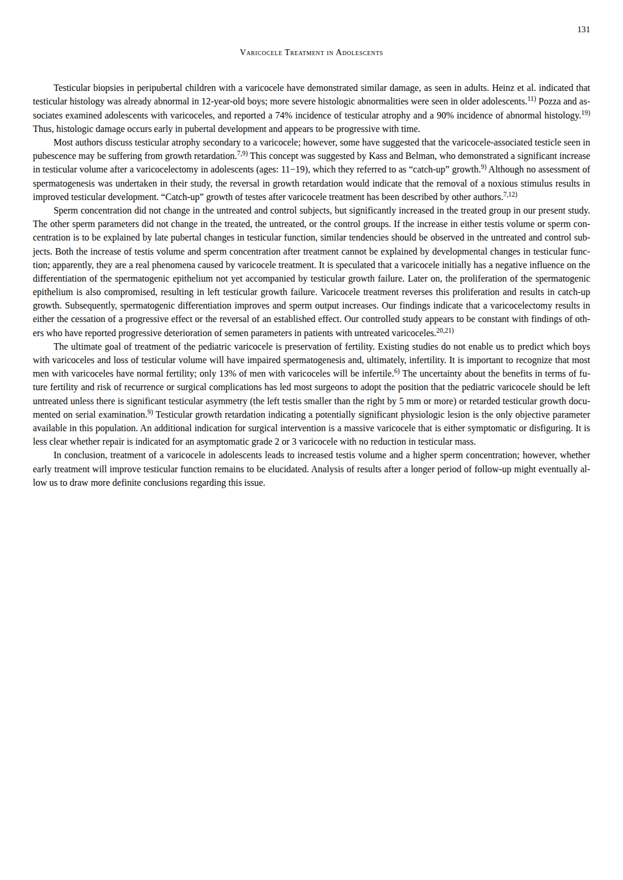131
Varicocele Treatment in Adolescents
Testicular biopsies in peripubertal children with a varicocele have demonstrated similar damage, as seen in adults. Heinz et al. indicated that testicular histology was already abnormal in 12-year-old boys; more severe histologic abnormalities were seen in older adolescents.11) Pozza and associates examined adolescents with varicoceles, and reported a 74% incidence of testicular atrophy and a 90% incidence of abnormal histology.19) Thus, histologic damage occurs early in pubertal development and appears to be progressive with time.
Most authors discuss testicular atrophy secondary to a varicocele; however, some have suggested that the varicocele-associated testicle seen in pubescence may be suffering from growth retardation.7,9) This concept was suggested by Kass and Belman, who demonstrated a significant increase in testicular volume after a varicocelectomy in adolescents (ages: 11−19), which they referred to as “catch-up” growth.9) Although no assessment of spermatogenesis was undertaken in their study, the reversal in growth retardation would indicate that the removal of a noxious stimulus results in improved testicular development. “Catch-up” growth of testes after varicocele treatment has been described by other authors.7,12)
Sperm concentration did not change in the untreated and control subjects, but significantly increased in the treated group in our present study. The other sperm parameters did not change in the treated, the untreated, or the control groups. If the increase in either testis volume or sperm concentration is to be explained by late pubertal changes in testicular function, similar tendencies should be observed in the untreated and control subjects. Both the increase of testis volume and sperm concentration after treatment cannot be explained by developmental changes in testicular function; apparently, they are a real phenomena caused by varicocele treatment. It is speculated that a varicocele initially has a negative influence on the differentiation of the spermatogenic epithelium not yet accompanied by testicular growth failure. Later on, the proliferation of the spermatogenic epithelium is also compromised, resulting in left testicular growth failure. Varicocele treatment reverses this proliferation and results in catch-up growth. Subsequently, spermatogenic differentiation improves and sperm output increases. Our findings indicate that a varicocelectomy results in either the cessation of a progressive effect or the reversal of an established effect. Our controlled study appears to be constant with findings of others who have reported progressive deterioration of semen parameters in patients with untreated varicoceles.20,21)
The ultimate goal of treatment of the pediatric varicocele is preservation of fertility. Existing studies do not enable us to predict which boys with varicoceles and loss of testicular volume will have impaired spermatogenesis and, ultimately, infertility. It is important to recognize that most men with varicoceles have normal fertility; only 13% of men with varicoceles will be infertile.6) The uncertainty about the benefits in terms of future fertility and risk of recurrence or surgical complications has led most surgeons to adopt the position that the pediatric varicocele should be left untreated unless there is significant testicular asymmetry (the left testis smaller than the right by 5 mm or more) or retarded testicular growth documented on serial examination.9) Testicular growth retardation indicating a potentially significant physiologic lesion is the only objective parameter available in this population. An additional indication for surgical intervention is a massive varicocele that is either symptomatic or disfiguring. It is less clear whether repair is indicated for an asymptomatic grade 2 or 3 varicocele with no reduction in testicular mass.
In conclusion, treatment of a varicocele in adolescents leads to increased testis volume and a higher sperm concentration; however, whether early treatment will improve testicular function remains to be elucidated. Analysis of results after a longer period of follow-up might eventually allow us to draw more definite conclusions regarding this issue.